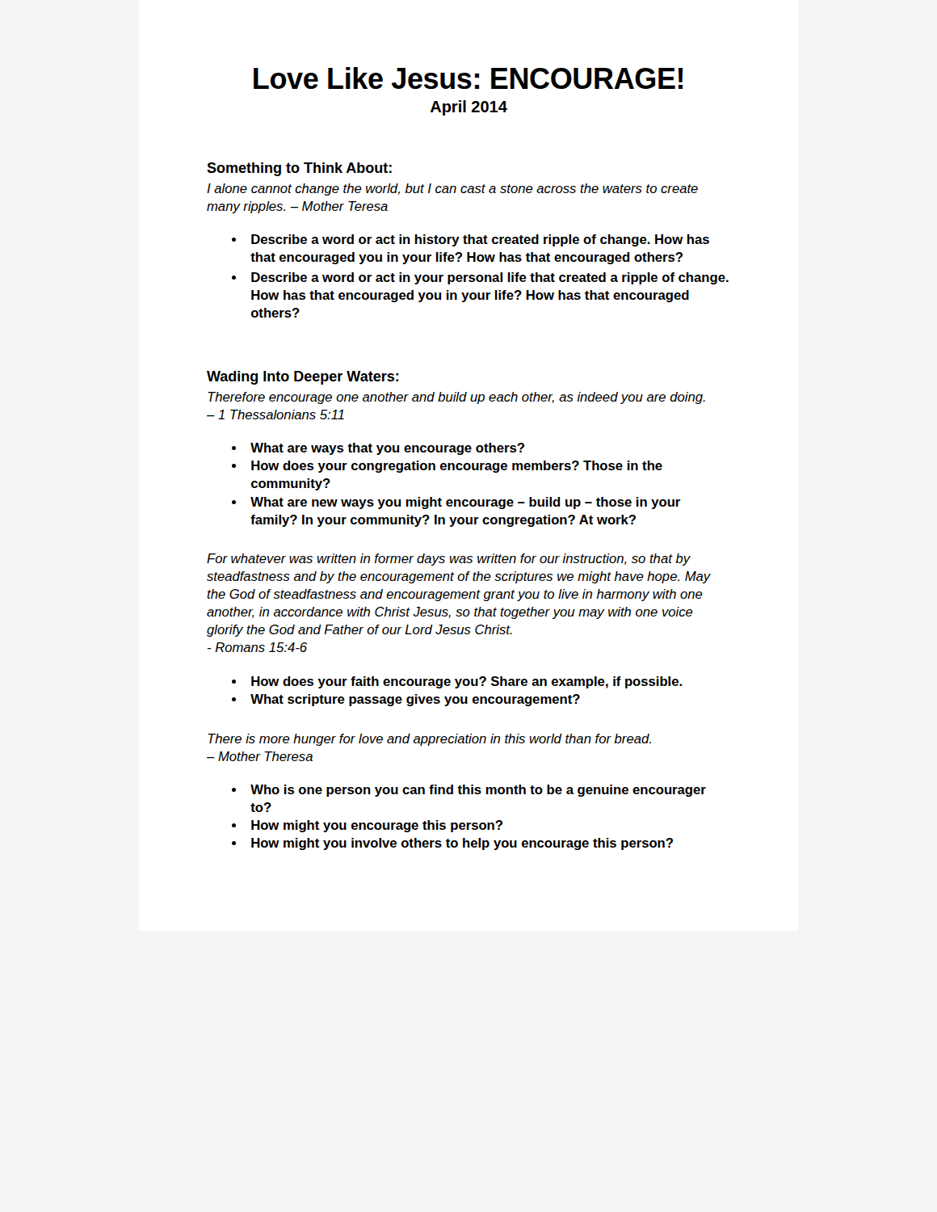Love Like Jesus: ENCOURAGE!
April 2014
Something to Think About:
I alone cannot change the world, but I can cast a stone across the waters to create many ripples. – Mother Teresa
Describe a word or act in history that created ripple of change. How has that encouraged you in your life? How has that encouraged others?
Describe a word or act in your personal life that created a ripple of change. How has that encouraged you in your life? How has that encouraged others?
Wading Into Deeper Waters:
Therefore encourage one another and build up each other, as indeed you are doing.
– 1 Thessalonians 5:11
What are ways that you encourage others?
How does your congregation encourage members? Those in the community?
What are new ways you might encourage – build up – those in your family? In your community? In your congregation? At work?
For whatever was written in former days was written for our instruction, so that by steadfastness and by the encouragement of the scriptures we might have hope. May the God of steadfastness and encouragement grant you to live in harmony with one another, in accordance with Christ Jesus, so that together you may with one voice glorify the God and Father of our Lord Jesus Christ.
- Romans 15:4-6
How does your faith encourage you? Share an example, if possible.
What scripture passage gives you encouragement?
There is more hunger for love and appreciation in this world than for bread.
– Mother Theresa
Who is one person you can find this month to be a genuine encourager to?
How might you encourage this person?
How might you involve others to help you encourage this person?